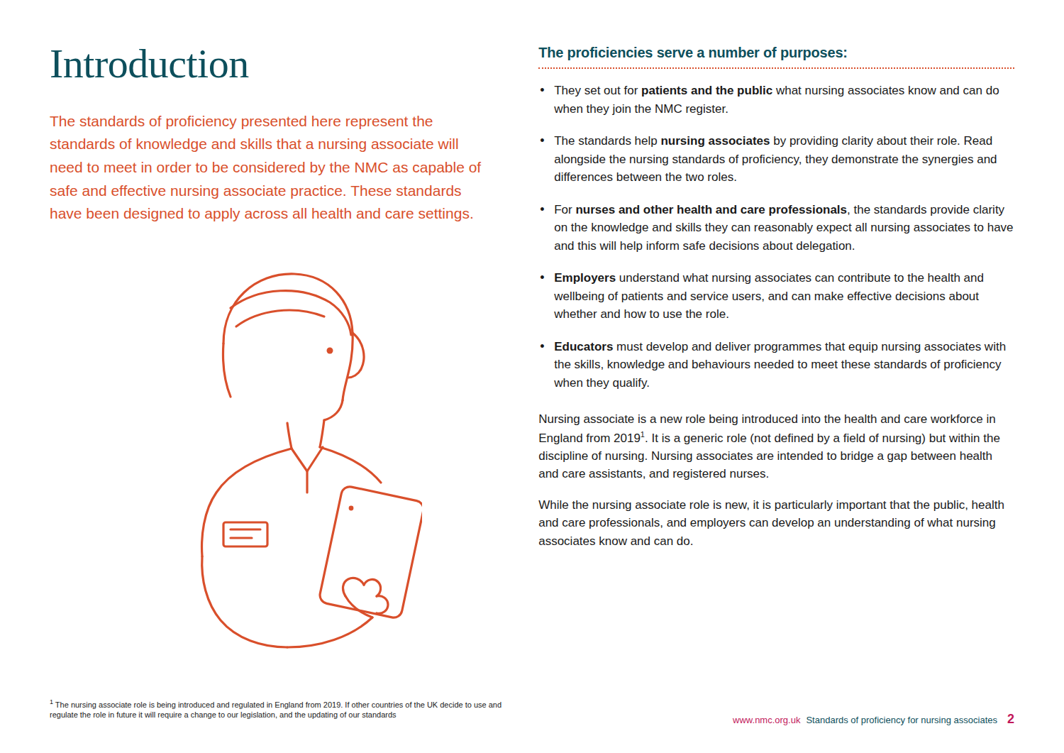Introduction
The standards of proficiency presented here represent the standards of knowledge and skills that a nursing associate will need to meet in order to be considered by the NMC as capable of safe and effective nursing associate practice. These standards have been designed to apply across all health and care settings.
The proficiencies serve a number of purposes:
They set out for patients and the public what nursing associates know and can do when they join the NMC register.
The standards help nursing associates by providing clarity about their role. Read alongside the nursing standards of proficiency, they demonstrate the synergies and differences between the two roles.
For nurses and other health and care professionals, the standards provide clarity on the knowledge and skills they can reasonably expect all nursing associates to have and this will help inform safe decisions about delegation.
Employers understand what nursing associates can contribute to the health and wellbeing of patients and service users, and can make effective decisions about whether and how to use the role.
Educators must develop and deliver programmes that equip nursing associates with the skills, knowledge and behaviours needed to meet these standards of proficiency when they qualify.
Nursing associate is a new role being introduced into the health and care workforce in England from 20191. It is a generic role (not defined by a field of nursing) but within the discipline of nursing. Nursing associates are intended to bridge a gap between health and care assistants, and registered nurses.
While the nursing associate role is new, it is particularly important that the public, health and care professionals, and employers can develop an understanding of what nursing associates know and can do.
1 The nursing associate role is being introduced and regulated in England from 2019. If other countries of the UK decide to use and regulate the role in future it will require a change to our legislation, and the updating of our standards
www.nmc.org.uk Standards of proficiency for nursing associates 2